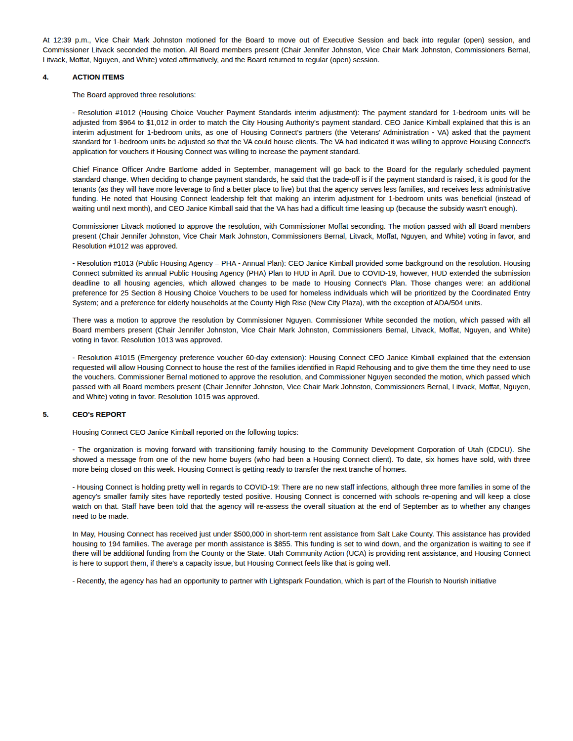At 12:39 p.m., Vice Chair Mark Johnston motioned for the Board to move out of Executive Session and back into regular (open) session, and Commissioner Litvack seconded the motion. All Board members present (Chair Jennifer Johnston, Vice Chair Mark Johnston, Commissioners Bernal, Litvack, Moffat, Nguyen, and White) voted affirmatively, and the Board returned to regular (open) session.
4.
ACTION ITEMS
The Board approved three resolutions:
- Resolution #1012 (Housing Choice Voucher Payment Standards interim adjustment): The payment standard for 1-bedroom units will be adjusted from $964 to $1,012 in order to match the City Housing Authority's payment standard. CEO Janice Kimball explained that this is an interim adjustment for 1-bedroom units, as one of Housing Connect's partners (the Veterans' Administration - VA) asked that the payment standard for 1-bedroom units be adjusted so that the VA could house clients. The VA had indicated it was willing to approve Housing Connect's application for vouchers if Housing Connect was willing to increase the payment standard.
Chief Finance Officer Andre Bartlome added in September, management will go back to the Board for the regularly scheduled payment standard change. When deciding to change payment standards, he said that the trade-off is if the payment standard is raised, it is good for the tenants (as they will have more leverage to find a better place to live) but that the agency serves less families, and receives less administrative funding. He noted that Housing Connect leadership felt that making an interim adjustment for 1-bedroom units was beneficial (instead of waiting until next month), and CEO Janice Kimball said that the VA has had a difficult time leasing up (because the subsidy wasn't enough).
Commissioner Litvack motioned to approve the resolution, with Commissioner Moffat seconding. The motion passed with all Board members present (Chair Jennifer Johnston, Vice Chair Mark Johnston, Commissioners Bernal, Litvack, Moffat, Nguyen, and White) voting in favor, and Resolution #1012 was approved.
- Resolution #1013 (Public Housing Agency – PHA - Annual Plan): CEO Janice Kimball provided some background on the resolution. Housing Connect submitted its annual Public Housing Agency (PHA) Plan to HUD in April. Due to COVID-19, however, HUD extended the submission deadline to all housing agencies, which allowed changes to be made to Housing Connect's Plan. Those changes were: an additional preference for 25 Section 8 Housing Choice Vouchers to be used for homeless individuals which will be prioritized by the Coordinated Entry System; and a preference for elderly households at the County High Rise (New City Plaza), with the exception of ADA/504 units.
There was a motion to approve the resolution by Commissioner Nguyen. Commissioner White seconded the motion, which passed with all Board members present (Chair Jennifer Johnston, Vice Chair Mark Johnston, Commissioners Bernal, Litvack, Moffat, Nguyen, and White) voting in favor. Resolution 1013 was approved.
- Resolution #1015 (Emergency preference voucher 60-day extension): Housing Connect CEO Janice Kimball explained that the extension requested will allow Housing Connect to house the rest of the families identified in Rapid Rehousing and to give them the time they need to use the vouchers. Commissioner Bernal motioned to approve the resolution, and Commissioner Nguyen seconded the motion, which passed which passed with all Board members present (Chair Jennifer Johnston, Vice Chair Mark Johnston, Commissioners Bernal, Litvack, Moffat, Nguyen, and White) voting in favor. Resolution 1015 was approved.
5.
CEO's REPORT
Housing Connect CEO Janice Kimball reported on the following topics:
- The organization is moving forward with transitioning family housing to the Community Development Corporation of Utah (CDCU). She showed a message from one of the new home buyers (who had been a Housing Connect client). To date, six homes have sold, with three more being closed on this week. Housing Connect is getting ready to transfer the next tranche of homes.
- Housing Connect is holding pretty well in regards to COVID-19: There are no new staff infections, although three more families in some of the agency's smaller family sites have reportedly tested positive. Housing Connect is concerned with schools re-opening and will keep a close watch on that. Staff have been told that the agency will re-assess the overall situation at the end of September as to whether any changes need to be made.
In May, Housing Connect has received just under $500,000 in short-term rent assistance from Salt Lake County. This assistance has provided housing to 194 families. The average per month assistance is $855. This funding is set to wind down, and the organization is waiting to see if there will be additional funding from the County or the State. Utah Community Action (UCA) is providing rent assistance, and Housing Connect is here to support them, if there's a capacity issue, but Housing Connect feels like that is going well.
- Recently, the agency has had an opportunity to partner with Lightspark Foundation, which is part of the Flourish to Nourish initiative